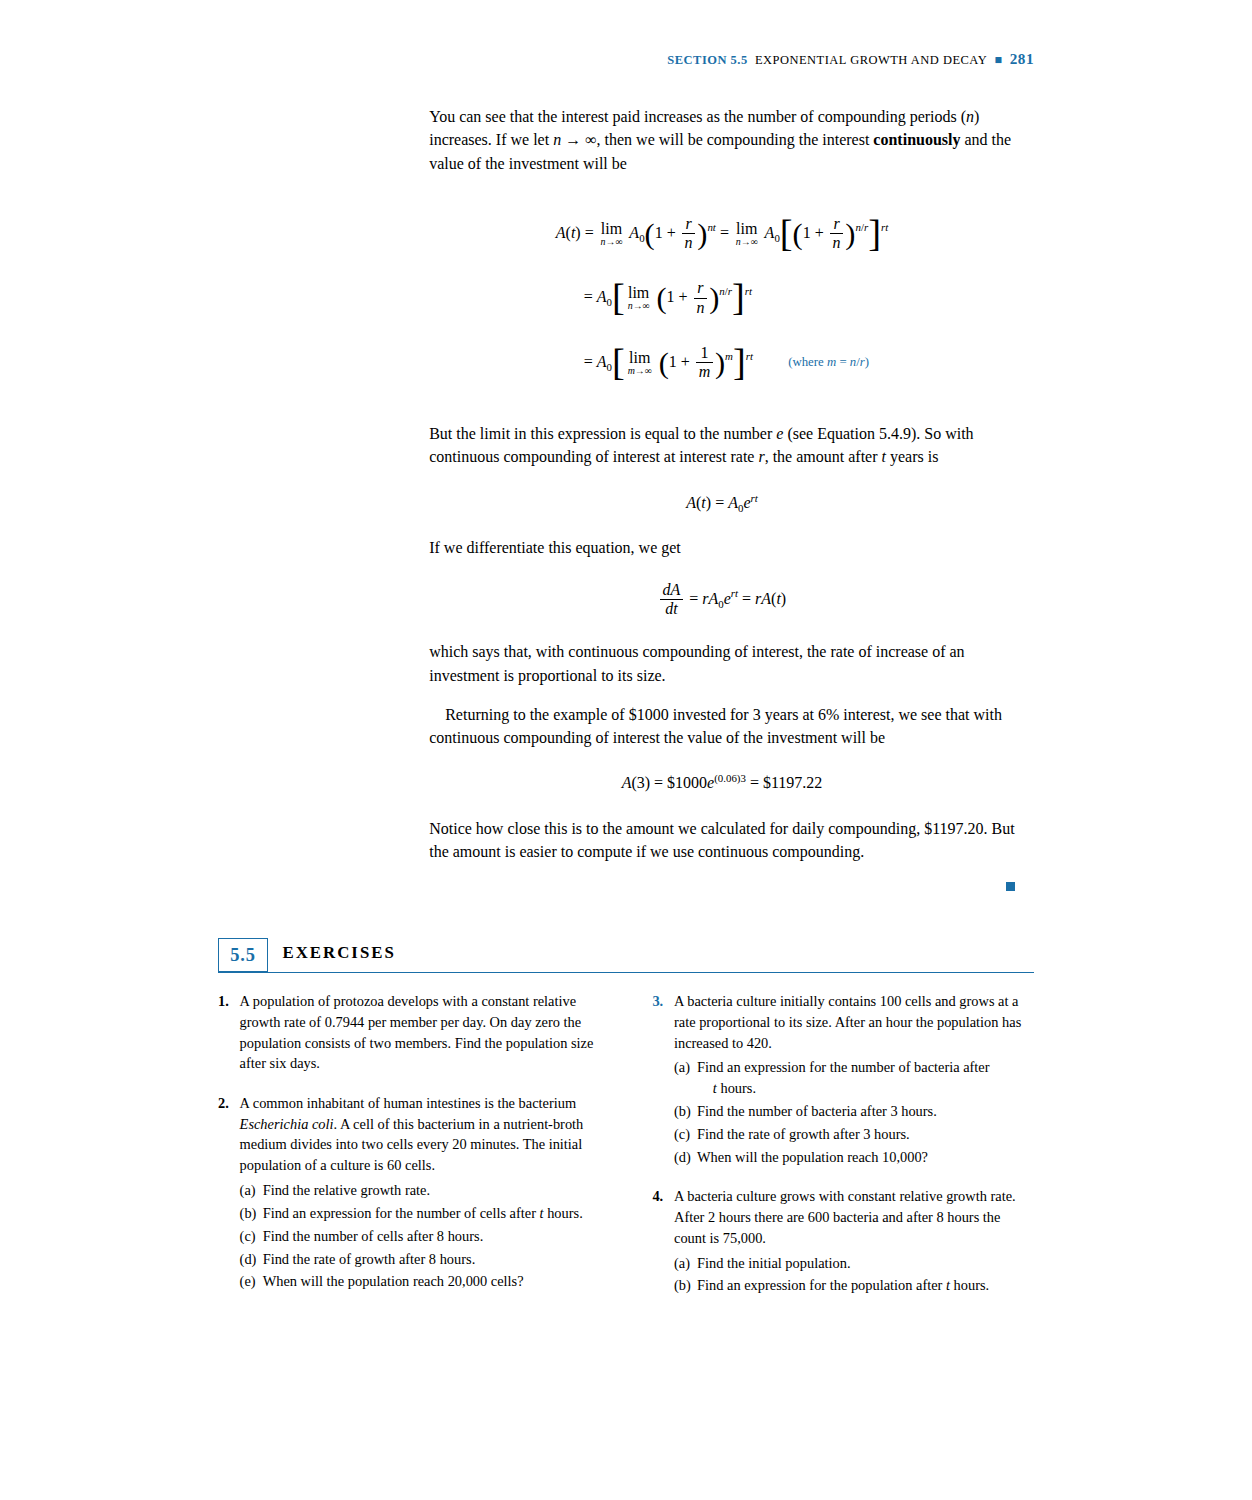SECTION 5.5 EXPONENTIAL GROWTH AND DECAY ■ 281
You can see that the interest paid increases as the number of compounding periods (n) increases. If we let n → ∞, then we will be compounding the interest continuously and the value of the investment will be
A(t) = lim n→∞ A0(1 + rn)nt = lim n→∞ A0[(1 + rn)n/r]rt
= A0[lim n→∞ (1 + rn)n/r]rt
= A0[lim m→∞ (1 + 1 m)m]rt(where m = n/r)
But the limit in this expression is equal to the number e (see Equation 5.4.9). So with continuous compounding of interest at interest rate r, the amount after t years is
A(t) = A0ert
If we differentiate this equation, we get
dA dt = rA0ert = rA(t)
which says that, with continuous compounding of interest, the rate of increase of an investment is proportional to its size.
Returning to the example of $1000 invested for 3 years at 6% interest, we see that with continuous compounding of interest the value of the investment will be
A(3) = $1000e(0.06)3 = $1197.22
Notice how close this is to the amount we calculated for daily compounding, $1197.20. But the amount is easier to compute if we use continuous compounding.
5.5 EXERCISES
1. A population of protozoa develops with a constant relative growth rate of 0.7944 per member per day. On day zero the population consists of two members. Find the population size after six days.
2. A common inhabitant of human intestines is the bacterium Escherichia coli. A cell of this bacterium in a nutrient-broth medium divides into two cells every 20 minutes. The initial population of a culture is 60 cells.
(a) Find the relative growth rate.
(b) Find an expression for the number of cells after t hours.
(c) Find the number of cells after 8 hours.
(d) Find the rate of growth after 8 hours.
(e) When will the population reach 20,000 cells?
3. A bacteria culture initially contains 100 cells and grows at a rate proportional to its size. After an hour the population has increased to 420.
(a) Find an expression for the number of bacteria after
t hours.
(b) Find the number of bacteria after 3 hours.
(c) Find the rate of growth after 3 hours.
(d) When will the population reach 10,000?
4. A bacteria culture grows with constant relative growth rate. After 2 hours there are 600 bacteria and after 8 hours the count is 75,000.
(a) Find the initial population.
(b) Find an expression for the population after t hours.